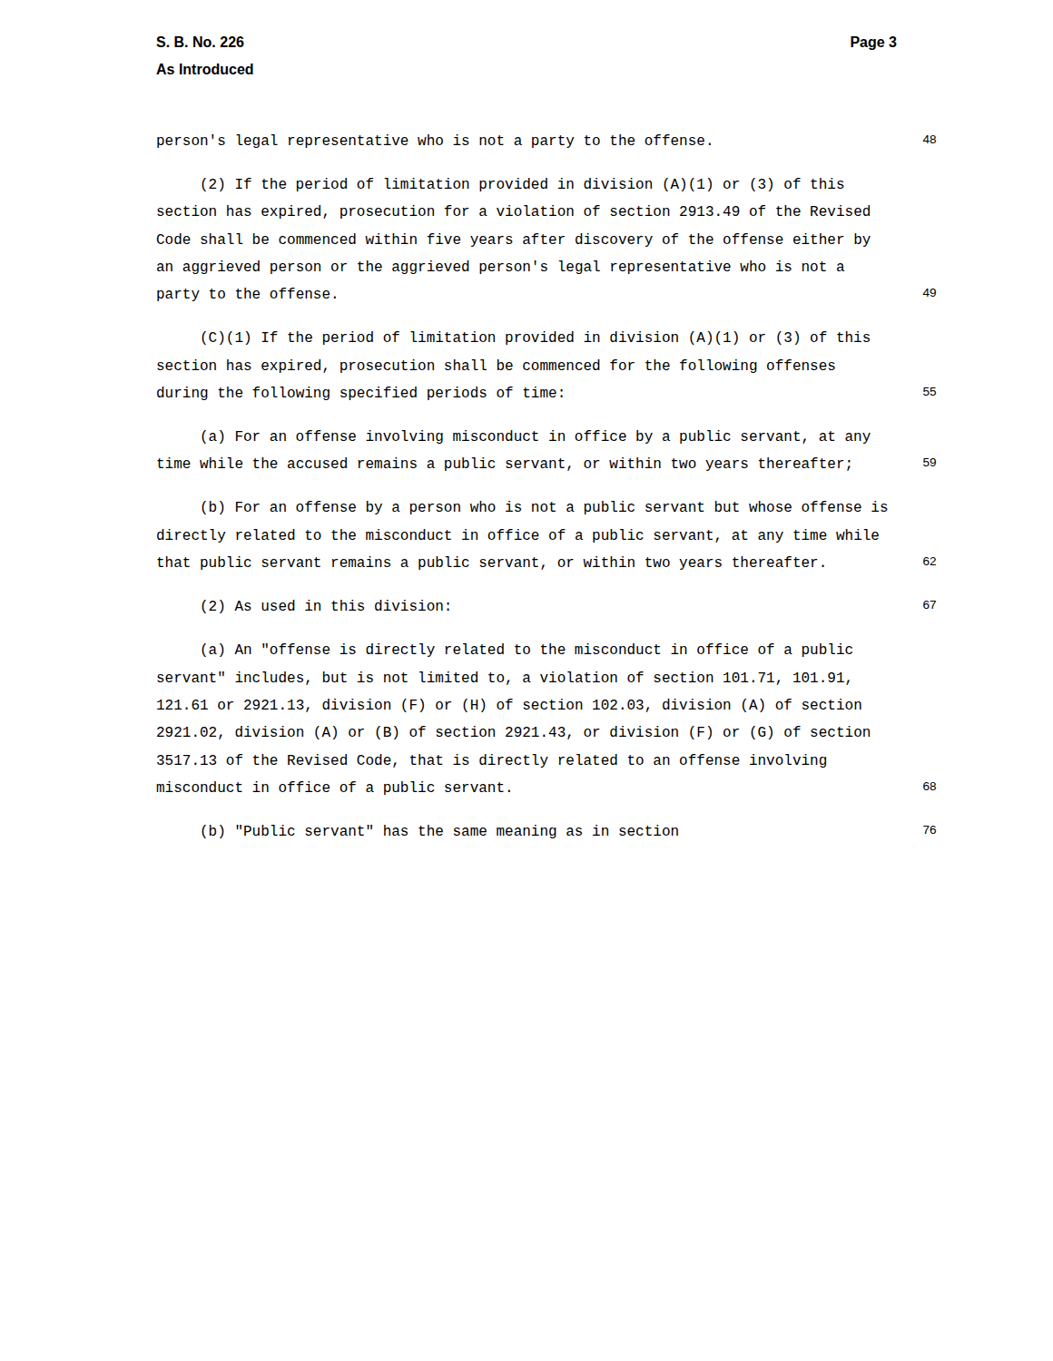S. B. No. 226 As Introduced
Page 3
person's legal representative who is not a party to the offense.48
(2) If the period of limitation provided in division (A)(1) or (3) of this section has expired, prosecution for a violation of section 2913.49 of the Revised Code shall be commenced within five years after discovery of the offense either by an aggrieved person or the aggrieved person's legal representative who is not a party to the offense.49
(C)(1) If the period of limitation provided in division (A)(1) or (3) of this section has expired, prosecution shall be commenced for the following offenses during the following specified periods of time:55
(a) For an offense involving misconduct in office by a public servant, at any time while the accused remains a public servant, or within two years thereafter;59
(b) For an offense by a person who is not a public servant but whose offense is directly related to the misconduct in office of a public servant, at any time while that public servant remains a public servant, or within two years thereafter.62
(2) As used in this division:67
(a) An "offense is directly related to the misconduct in office of a public servant" includes, but is not limited to, a violation of section 101.71, 101.91, 121.61 or 2921.13, division (F) or (H) of section 102.03, division (A) of section 2921.02, division (A) or (B) of section 2921.43, or division (F) or (G) of section 3517.13 of the Revised Code, that is directly related to an offense involving misconduct in office of a public servant.68
(b) "Public servant" has the same meaning as in section76